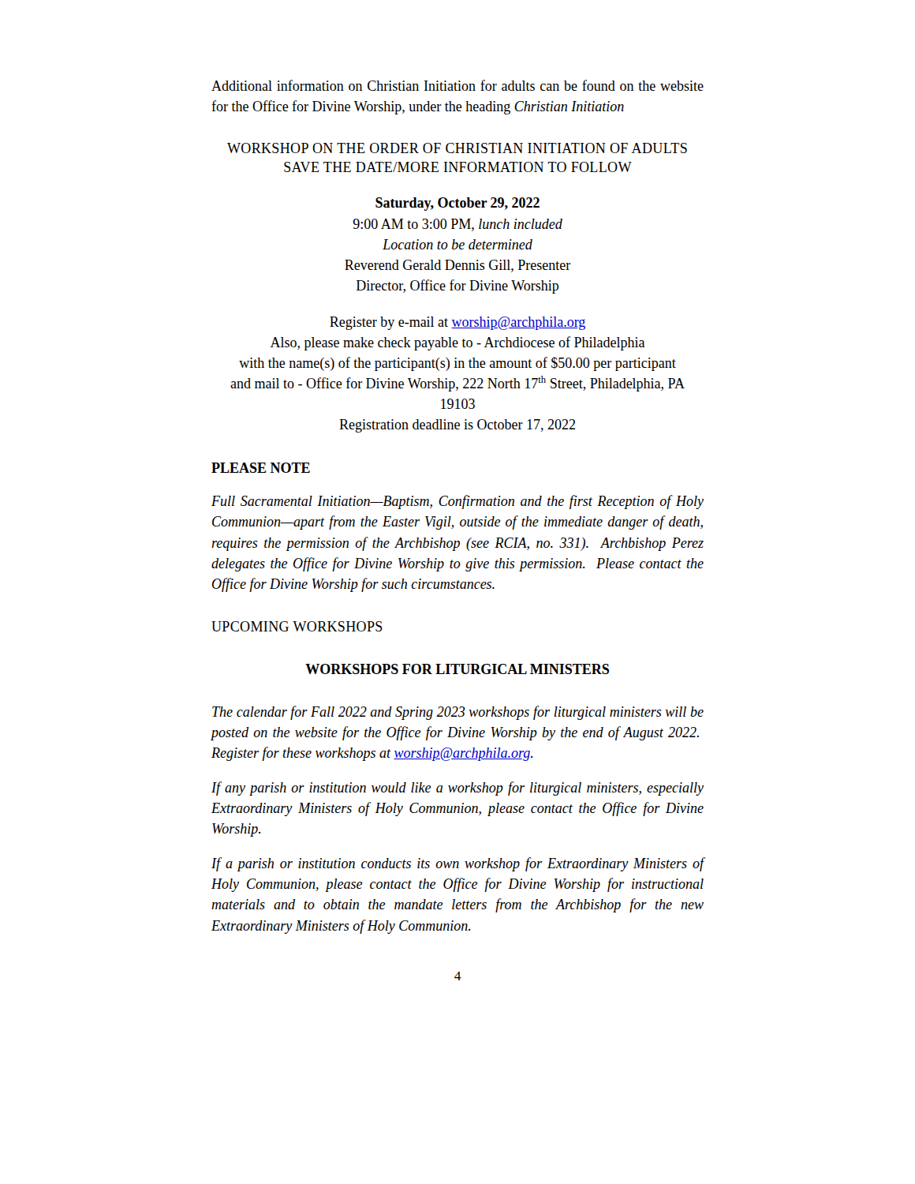Additional information on Christian Initiation for adults can be found on the website for the Office for Divine Worship, under the heading Christian Initiation
WORKSHOP ON THE ORDER OF CHRISTIAN INITIATION OF ADULTS
SAVE THE DATE/MORE INFORMATION TO FOLLOW
Saturday, October 29, 2022
9:00 AM to 3:00 PM, lunch included
Location to be determined
Reverend Gerald Dennis Gill, Presenter
Director, Office for Divine Worship
Register by e-mail at worship@archphila.org
Also, please make check payable to - Archdiocese of Philadelphia
with the name(s) of the participant(s) in the amount of $50.00 per participant
and mail to - Office for Divine Worship, 222 North 17th Street, Philadelphia, PA 19103
Registration deadline is October 17, 2022
PLEASE NOTE
Full Sacramental Initiation—Baptism, Confirmation and the first Reception of Holy Communion—apart from the Easter Vigil, outside of the immediate danger of death, requires the permission of the Archbishop (see RCIA, no. 331). Archbishop Perez delegates the Office for Divine Worship to give this permission. Please contact the Office for Divine Worship for such circumstances.
UPCOMING WORKSHOPS
WORKSHOPS FOR LITURGICAL MINISTERS
The calendar for Fall 2022 and Spring 2023 workshops for liturgical ministers will be posted on the website for the Office for Divine Worship by the end of August 2022. Register for these workshops at worship@archphila.org.
If any parish or institution would like a workshop for liturgical ministers, especially Extraordinary Ministers of Holy Communion, please contact the Office for Divine Worship.
If a parish or institution conducts its own workshop for Extraordinary Ministers of Holy Communion, please contact the Office for Divine Worship for instructional materials and to obtain the mandate letters from the Archbishop for the new Extraordinary Ministers of Holy Communion.
4